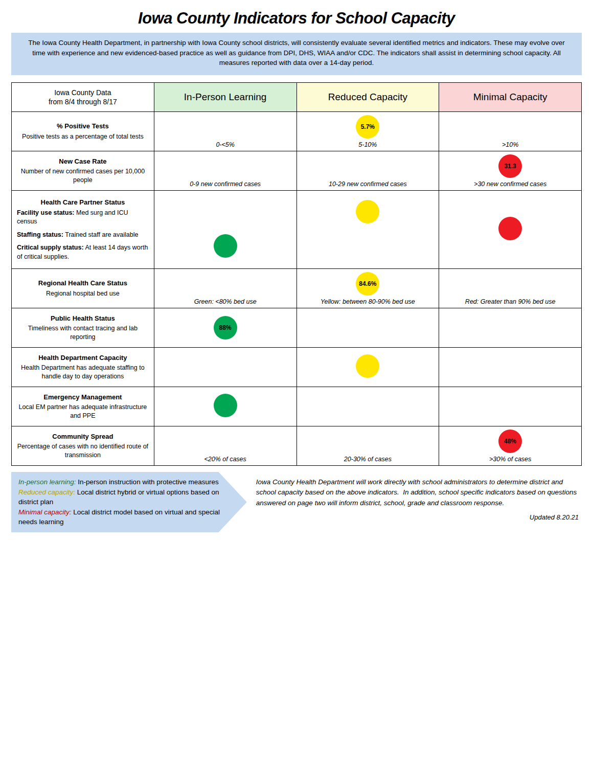Iowa County Indicators for School Capacity
The Iowa County Health Department, in partnership with Iowa County school districts, will consistently evaluate several identified metrics and indicators. These may evolve over time with experience and new evidenced-based practice as well as guidance from DPI, DHS, WIAA and/or CDC. The indicators shall assist in determining school capacity. All measures reported with data over a 14-day period.
| Iowa County Data from 8/4 through 8/17 | In-Person Learning | Reduced Capacity | Minimal Capacity |
| --- | --- | --- | --- |
| % Positive Tests Positive tests as a percentage of total tests | 0-<5% | 5.7% 5-10% | >10% |
| New Case Rate Number of new confirmed cases per 10,000 people | 0-9 new confirmed cases | 10-29 new confirmed cases | 31.3 >30 new confirmed cases |
| Health Care Partner Status Facility use status: Med surg and ICU census Staffing status: Trained staff are available Critical supply status: At least 14 days worth of critical supplies. | | | |
| Regional Health Care Status Regional hospital bed use | Green: <80% bed use | 84.6% Yellow: between 80-90% bed use | Red: Greater than 90% bed use |
| Public Health Status Timeliness with contact tracing and lab reporting | 88% | | |
| Health Department Capacity Health Department has adequate staffing to handle day to day operations | | | |
| Emergency Management Local EM partner has adequate infrastructure and PPE | | | |
| Community Spread Percentage of cases with no identified route of transmission | <20% of cases | 20-30% of cases | 48% >30% of cases |
In-person learning: In-person instruction with protective measures
Reduced capacity: Local district hybrid or virtual options based on district plan
Minimal capacity: Local district model based on virtual and special needs learning
Iowa County Health Department will work directly with school administrators to determine district and school capacity based on the above indicators. In addition, school specific indicators based on questions answered on page two will inform district, school, grade and classroom response.
Updated 8.20.21